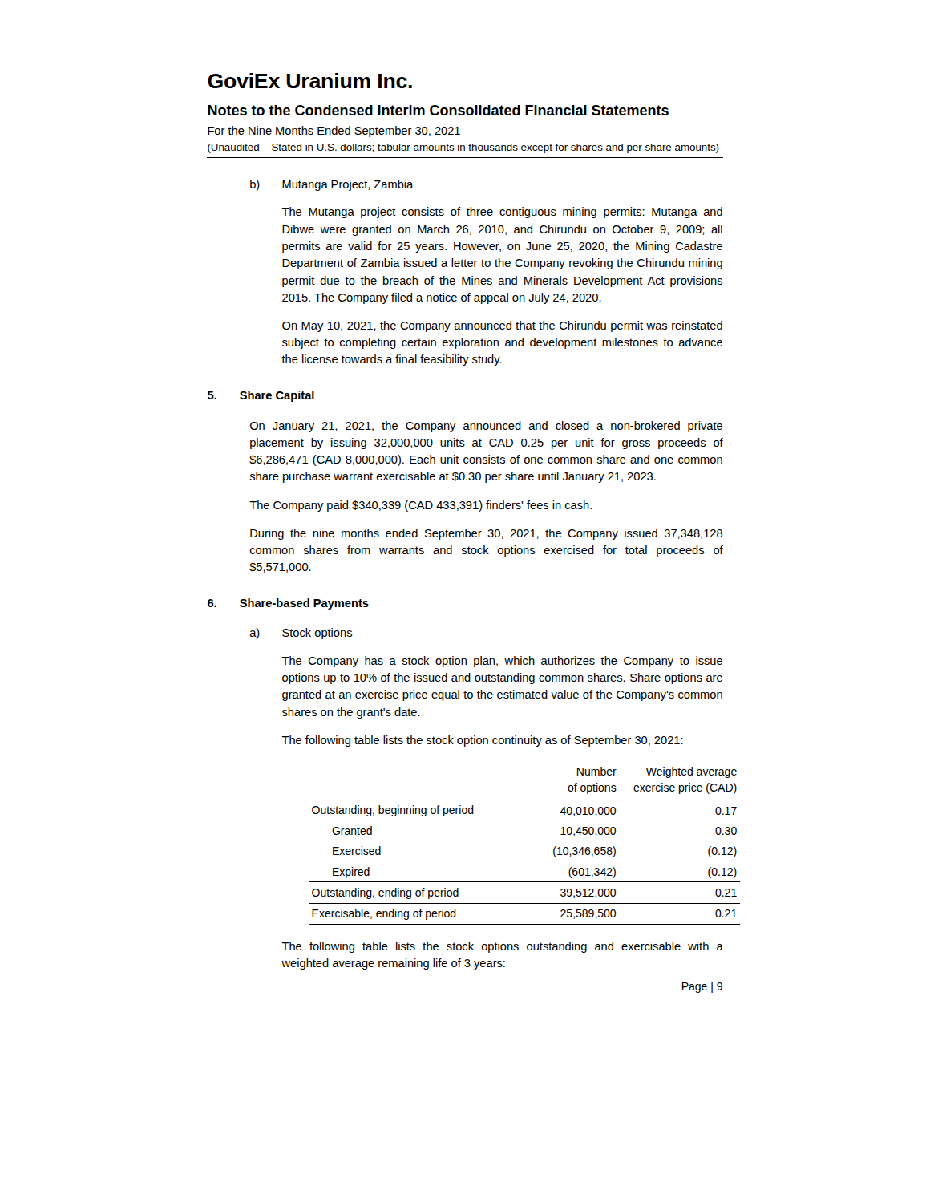GoviEx Uranium Inc.
Notes to the Condensed Interim Consolidated Financial Statements
For the Nine Months Ended September 30, 2021
(Unaudited – Stated in U.S. dollars; tabular amounts in thousands except for shares and per share amounts)
b)
Mutanga Project, Zambia
The Mutanga project consists of three contiguous mining permits: Mutanga and Dibwe were granted on March 26, 2010, and Chirundu on October 9, 2009; all permits are valid for 25 years. However, on June 25, 2020, the Mining Cadastre Department of Zambia issued a letter to the Company revoking the Chirundu mining permit due to the breach of the Mines and Minerals Development Act provisions 2015. The Company filed a notice of appeal on July 24, 2020.
On May 10, 2021, the Company announced that the Chirundu permit was reinstated subject to completing certain exploration and development milestones to advance the license towards a final feasibility study.
5.
Share Capital
On January 21, 2021, the Company announced and closed a non-brokered private placement by issuing 32,000,000 units at CAD 0.25 per unit for gross proceeds of $6,286,471 (CAD 8,000,000). Each unit consists of one common share and one common share purchase warrant exercisable at $0.30 per share until January 21, 2023.
The Company paid $340,339 (CAD 433,391) finders' fees in cash.
During the nine months ended September 30, 2021, the Company issued 37,348,128 common shares from warrants and stock options exercised for total proceeds of $5,571,000.
6.
Share-based Payments
a)
Stock options
The Company has a stock option plan, which authorizes the Company to issue options up to 10% of the issued and outstanding common shares. Share options are granted at an exercise price equal to the estimated value of the Company's common shares on the grant's date.
The following table lists the stock option continuity as of September 30, 2021:
| | Number of options | Weighted average exercise price (CAD) |
| --- | --- | --- |
| Outstanding, beginning of period | 40,010,000 | 0.17 |
| Granted | 10,450,000 | 0.30 |
| Exercised | (10,346,658) | (0.12) |
| Expired | (601,342) | (0.12) |
| Outstanding, ending of period | 39,512,000 | 0.21 |
| Exercisable, ending of period | 25,589,500 | 0.21 |
The following table lists the stock options outstanding and exercisable with a weighted average remaining life of 3 years:
Page | 9